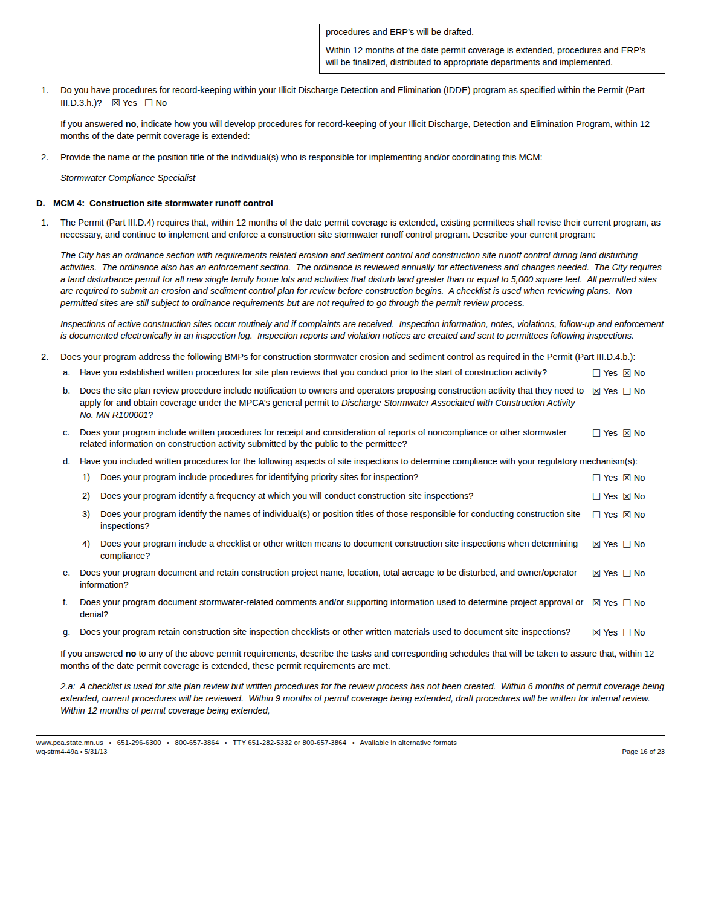procedures and ERP’s will be drafted.
Within 12 months of the date permit coverage is extended, procedures and ERP’s will be finalized, distributed to appropriate departments and implemented.
Do you have procedures for record-keeping within your Illicit Discharge Detection and Elimination (IDDE) program as specified within the Permit (Part III.D.3.h.)? ☒ Yes ☐ No
If you answered no, indicate how you will develop procedures for record-keeping of your Illicit Discharge, Detection and Elimination Program, within 12 months of the date permit coverage is extended:
Provide the name or the position title of the individual(s) who is responsible for implementing and/or coordinating this MCM:
Stormwater Compliance Specialist
D. MCM 4: Construction site stormwater runoff control
The Permit (Part III.D.4) requires that, within 12 months of the date permit coverage is extended, existing permittees shall revise their current program, as necessary, and continue to implement and enforce a construction site stormwater runoff control program. Describe your current program:
The City has an ordinance section with requirements related erosion and sediment control and construction site runoff control during land disturbing activities. The ordinance also has an enforcement section. The ordinance is reviewed annually for effectiveness and changes needed. The City requires a land disturbance permit for all new single family home lots and activities that disturb land greater than or equal to 5,000 square feet. All permitted sites are required to submit an erosion and sediment control plan for review before construction begins. A checklist is used when reviewing plans. Non permitted sites are still subject to ordinance requirements but are not required to go through the permit review process.
Inspections of active construction sites occur routinely and if complaints are received. Inspection information, notes, violations, follow-up and enforcement is documented electronically in an inspection log. Inspection reports and violation notices are created and sent to permittees following inspections.
Does your program address the following BMPs for construction stormwater erosion and sediment control as required in the Permit (Part III.D.4.b.):
Have you established written procedures for site plan reviews that you conduct prior to the start of construction activity?
☐ Yes ☒ No
Does the site plan review procedure include notification to owners and operators proposing construction activity that they need to apply for and obtain coverage under the MPCA’s general permit to Discharge Stormwater Associated with Construction Activity No. MN R100001?
☒ Yes ☐ No
Does your program include written procedures for receipt and consideration of reports of noncompliance or other stormwater related information on construction activity submitted by the public to the permittee?
☐ Yes ☒ No
Have you included written procedures for the following aspects of site inspections to determine compliance with your regulatory mechanism(s):
Does your program include procedures for identifying priority sites for inspection?
☐ Yes ☒ No
Does your program identify a frequency at which you will conduct construction site inspections?
☐ Yes ☒ No
Does your program identify the names of individual(s) or position titles of those responsible for conducting construction site inspections?
☐ Yes ☒ No
Does your program include a checklist or other written means to document construction site inspections when determining compliance?
☒ Yes ☐ No
Does your program document and retain construction project name, location, total acreage to be disturbed, and owner/operator information?
☒ Yes ☐ No
Does your program document stormwater-related comments and/or supporting information used to determine project approval or denial?
☒ Yes ☐ No
Does your program retain construction site inspection checklists or other written materials used to document site inspections?
☒ Yes ☐ No
If you answered no to any of the above permit requirements, describe the tasks and corresponding schedules that will be taken to assure that, within 12 months of the date permit coverage is extended, these permit requirements are met.
2.a: A checklist is used for site plan review but written procedures for the review process has not been created. Within 6 months of permit coverage being extended, current procedures will be reviewed. Within 9 months of permit coverage being extended, draft procedures will be written for internal review. Within 12 months of permit coverage being extended,
www.pca.state.mn.us • 651-296-6300 • 800-657-3864 • TTY 651-282-5332 or 800-657-3864 • Available in alternative formats
wq-strm4-49a • 5/31/13
Page 16 of 23